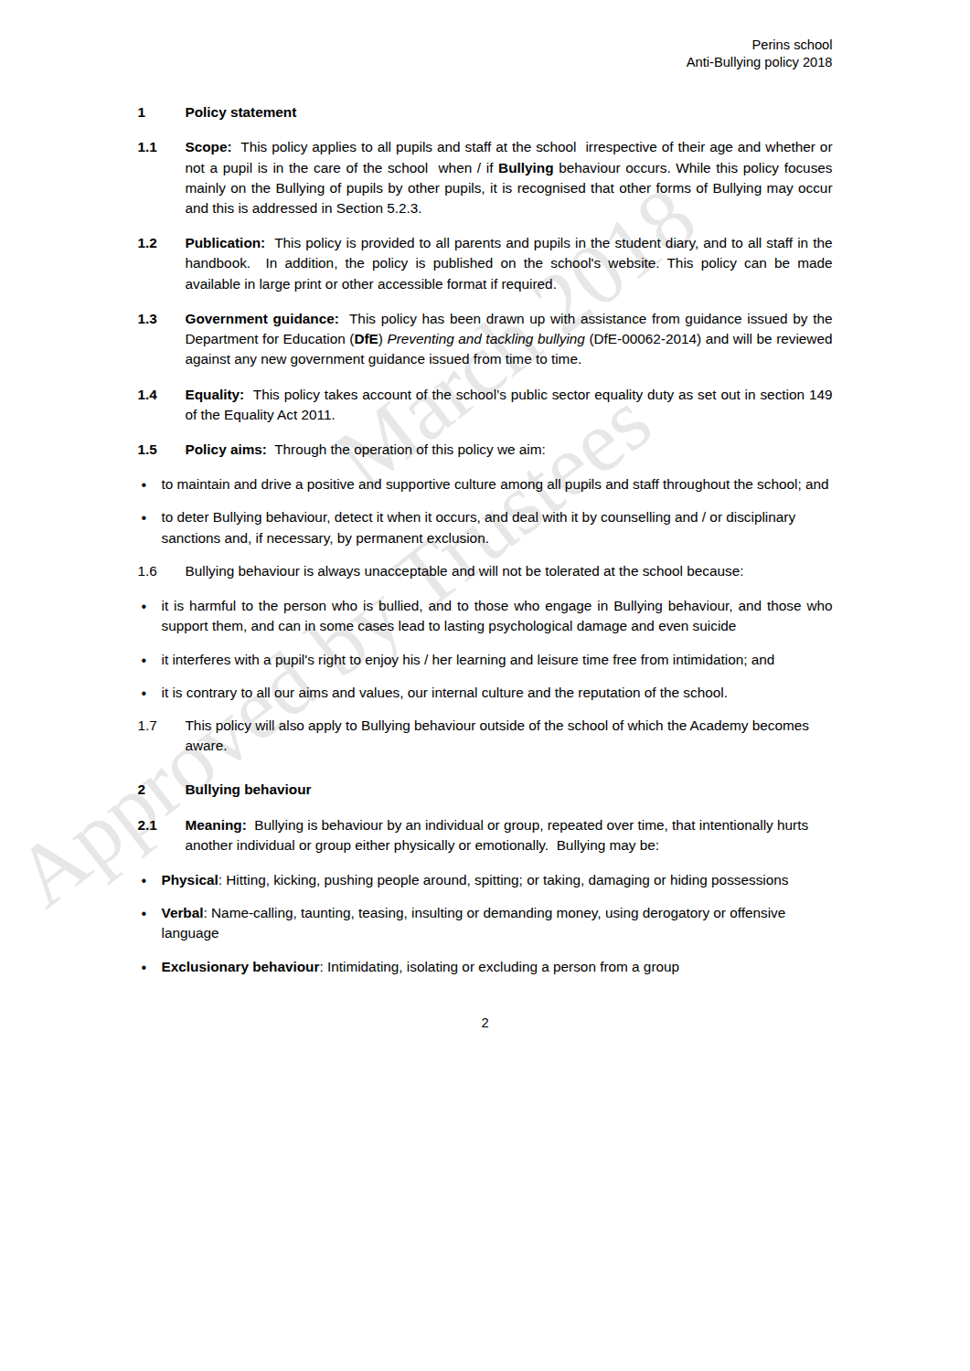March 2018 Approved by Trustees
Perins school
Anti-Bullying policy 2018
1
Policy statement
1.1
Scope: This policy applies to all pupils and staff at the school irrespective of their age and whether or not a pupil is in the care of the school when / if Bullying behaviour occurs. While this policy focuses mainly on the Bullying of pupils by other pupils, it is recognised that other forms of Bullying may occur and this is addressed in Section 5.2.3.
1.2
Publication: This policy is provided to all parents and pupils in the student diary, and to all staff in the handbook. In addition, the policy is published on the school's website. This policy can be made available in large print or other accessible format if required.
1.3
Government guidance: This policy has been drawn up with assistance from guidance issued by the Department for Education (DfE) Preventing and tackling bullying (DfE-00062-2014) and will be reviewed against any new government guidance issued from time to time.
1.4
Equality: This policy takes account of the school’s public sector equality duty as set out in section 149 of the Equality Act 2011.
1.5
Policy aims: Through the operation of this policy we aim:
to maintain and drive a positive and supportive culture among all pupils and staff throughout the school; and
to deter Bullying behaviour, detect it when it occurs, and deal with it by counselling and / or disciplinary sanctions and, if necessary, by permanent exclusion.
1.6
Bullying behaviour is always unacceptable and will not be tolerated at the school because:
it is harmful to the person who is bullied, and to those who engage in Bullying behaviour, and those who support them, and can in some cases lead to lasting psychological damage and even suicide
it interferes with a pupil's right to enjoy his / her learning and leisure time free from intimidation; and
it is contrary to all our aims and values, our internal culture and the reputation of the school.
1.7
This policy will also apply to Bullying behaviour outside of the school of which the Academy becomes aware.
2
Bullying behaviour
2.1
Meaning: Bullying is behaviour by an individual or group, repeated over time, that intentionally hurts another individual or group either physically or emotionally. Bullying may be:
Physical: Hitting, kicking, pushing people around, spitting; or taking, damaging or hiding possessions
Verbal: Name-calling, taunting, teasing, insulting or demanding money, using derogatory or offensive language
Exclusionary behaviour: Intimidating, isolating or excluding a person from a group
2